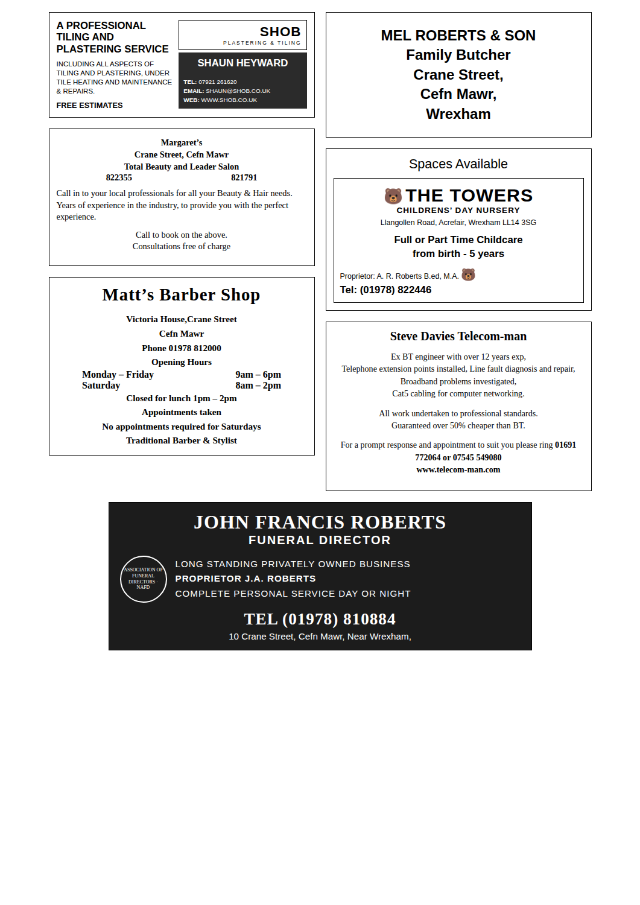A PROFESSIONAL TILING AND PLASTERING SERVICE
INCLUDING ALL ASPECTS OF TILING AND PLASTERING, UNDER TILE HEATING AND MAINTENANCE & REPAIRS.
FREE ESTIMATES
SHOBPLASTERING & TILING
SHAUN HEYWARD
TEL: 07921 261620
EMAIL: SHAUN@SHOB.CO.UK
WEB: WWW.SHOB.CO.UK
Margaret’s
Crane Street, Cefn Mawr
Total Beauty and Leader Salon
822355 821791
Call in to your local professionals for all your Beauty & Hair needs. Years of experience in the industry, to provide you with the perfect experience.
Call to book on the above.
Consultations free of charge
Matt’s Barber Shop
Victoria House,Crane Street
Cefn Mawr
Phone 01978 812000
Opening Hours
Monday – Friday 9am – 6pm
Saturday 8am – 2pm
Closed for lunch 1pm – 2pm
Appointments taken
No appointments required for Saturdays
Traditional Barber & Stylist
MEL ROBERTS & SON
Family Butcher
Crane Street,
Cefn Mawr,
Wrexham
Spaces Available
🐻 THE TOWERS
CHILDRENS’ DAY NURSERY
Llangollen Road, Acrefair, Wrexham LL14 3SG
Full or Part Time Childcare
from birth - 5 years
Proprietor: A. R. Roberts B.ed, M.A. 🐻
Tel: (01978) 822446
Steve Davies Telecom-man
Ex BT engineer with over 12 years exp,
Telephone extension points installed, Line fault diagnosis and repair, Broadband problems investigated,
Cat5 cabling for computer networking.
All work undertaken to professional standards.
Guaranteed over 50% cheaper than BT.
For a prompt response and appointment to suit you please ring 01691 772064 or 07545 549080
www.telecom-man.com
JOHN FRANCIS ROBERTS
FUNERAL DIRECTOR
ASSOCIATION OF FUNERAL DIRECTORS · NAFD
LONG STANDING PRIVATELY OWNED BUSINESS
PROPRIETOR J.A. ROBERTS
COMPLETE PERSONAL SERVICE DAY OR NIGHT
TEL (01978) 810884
10 Crane Street, Cefn Mawr, Near Wrexham,